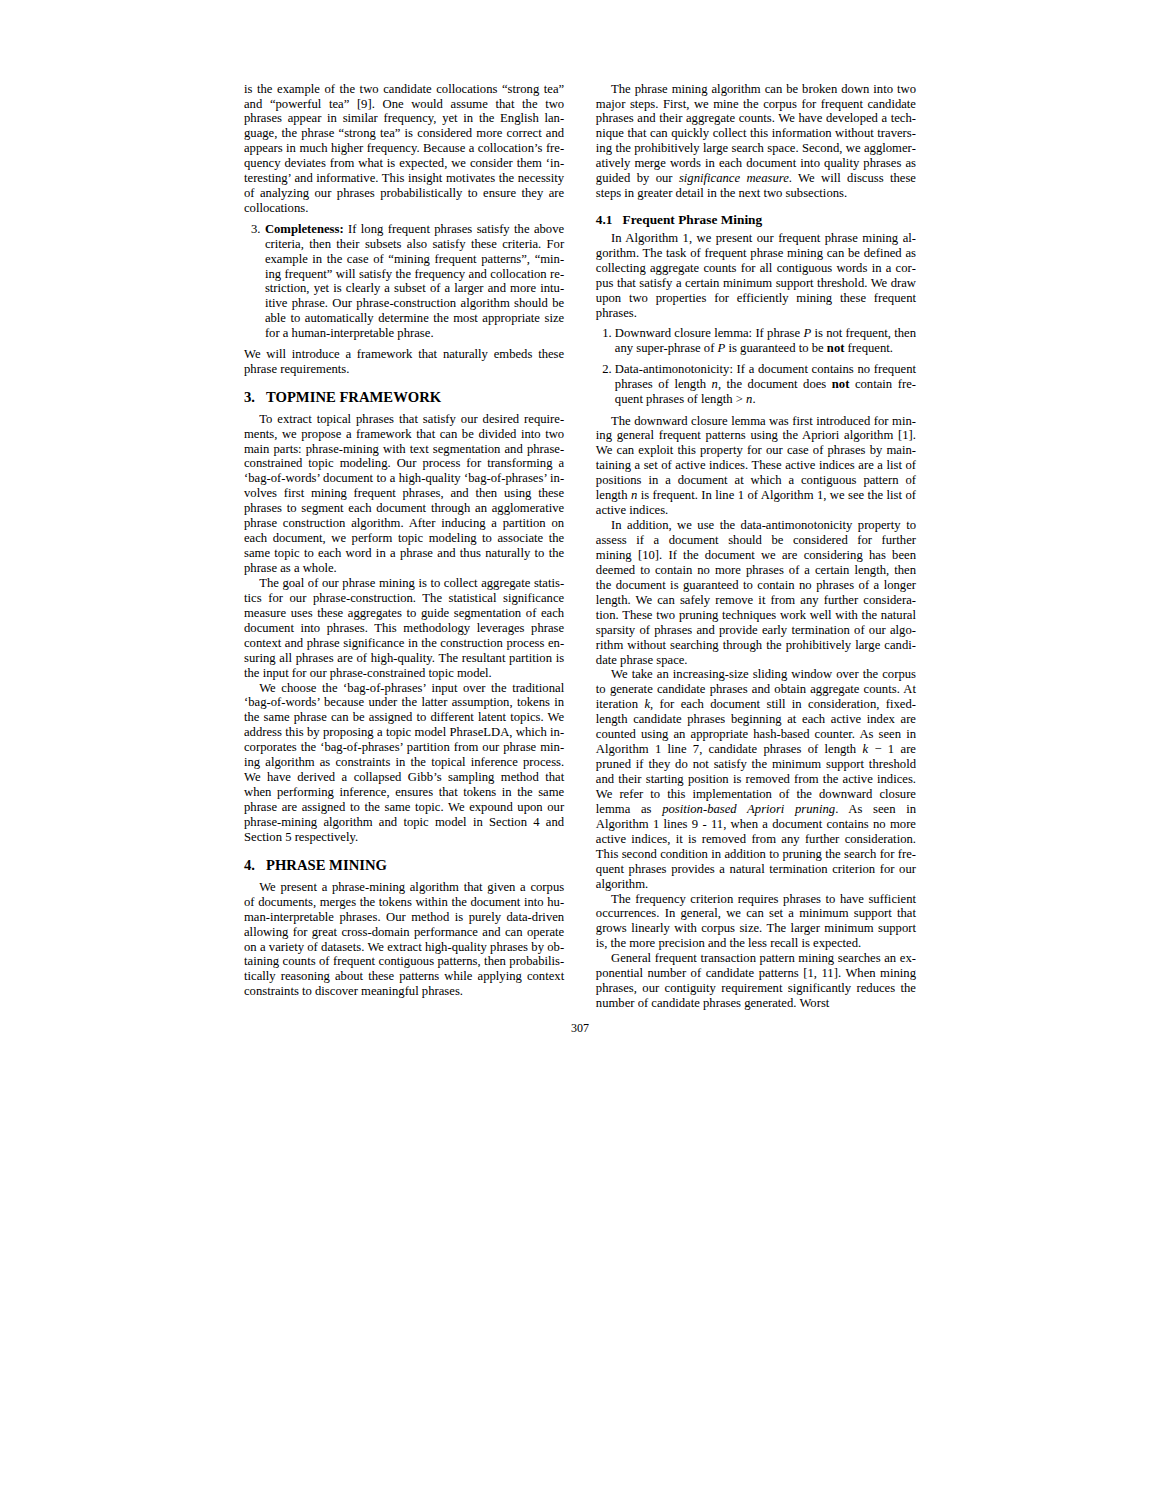is the example of the two candidate collocations “strong tea” and “powerful tea” [9]. One would assume that the two phrases appear in similar frequency, yet in the English language, the phrase “strong tea” is considered more correct and appears in much higher frequency. Because a collocation’s frequency deviates from what is expected, we consider them ‘interesting’ and informative. This insight motivates the necessity of analyzing our phrases probabilistically to ensure they are collocations.
Completeness: If long frequent phrases satisfy the above criteria, then their subsets also satisfy these criteria. For example in the case of “mining frequent patterns”, “mining frequent” will satisfy the frequency and collocation restriction, yet is clearly a subset of a larger and more intuitive phrase. Our phrase-construction algorithm should be able to automatically determine the most appropriate size for a human-interpretable phrase.
We will introduce a framework that naturally embeds these phrase requirements.
3. TOPMINE FRAMEWORK
To extract topical phrases that satisfy our desired requirements, we propose a framework that can be divided into two main parts: phrase-mining with text segmentation and phrase-constrained topic modeling. Our process for transforming a ‘bag-of-words’ document to a high-quality ‘bag-of-phrases’ involves first mining frequent phrases, and then using these phrases to segment each document through an agglomerative phrase construction algorithm. After inducing a partition on each document, we perform topic modeling to associate the same topic to each word in a phrase and thus naturally to the phrase as a whole.
The goal of our phrase mining is to collect aggregate statistics for our phrase-construction. The statistical significance measure uses these aggregates to guide segmentation of each document into phrases. This methodology leverages phrase context and phrase significance in the construction process ensuring all phrases are of high-quality. The resultant partition is the input for our phrase-constrained topic model.
We choose the ‘bag-of-phrases’ input over the traditional ‘bag-of-words’ because under the latter assumption, tokens in the same phrase can be assigned to different latent topics. We address this by proposing a topic model PhraseLDA, which incorporates the ‘bag-of-phrases’ partition from our phrase mining algorithm as constraints in the topical inference process. We have derived a collapsed Gibb’s sampling method that when performing inference, ensures that tokens in the same phrase are assigned to the same topic. We expound upon our phrase-mining algorithm and topic model in Section 4 and Section 5 respectively.
4. PHRASE MINING
We present a phrase-mining algorithm that given a corpus of documents, merges the tokens within the document into human-interpretable phrases. Our method is purely data-driven allowing for great cross-domain performance and can operate on a variety of datasets. We extract high-quality phrases by obtaining counts of frequent contiguous patterns, then probabilistically reasoning about these patterns while applying context constraints to discover meaningful phrases.
The phrase mining algorithm can be broken down into two major steps. First, we mine the corpus for frequent candidate phrases and their aggregate counts. We have developed a technique that can quickly collect this information without traversing the prohibitively large search space. Second, we agglomeratively merge words in each document into quality phrases as guided by our significance measure. We will discuss these steps in greater detail in the next two subsections.
4.1 Frequent Phrase Mining
In Algorithm 1, we present our frequent phrase mining algorithm. The task of frequent phrase mining can be defined as collecting aggregate counts for all contiguous words in a corpus that satisfy a certain minimum support threshold. We draw upon two properties for efficiently mining these frequent phrases.
Downward closure lemma: If phrase P is not frequent, then any super-phrase of P is guaranteed to be not frequent.
Data-antimonotonicity: If a document contains no frequent phrases of length n, the document does not contain frequent phrases of length > n.
The downward closure lemma was first introduced for mining general frequent patterns using the Apriori algorithm [1]. We can exploit this property for our case of phrases by maintaining a set of active indices. These active indices are a list of positions in a document at which a contiguous pattern of length n is frequent. In line 1 of Algorithm 1, we see the list of active indices.
In addition, we use the data-antimonotonicity property to assess if a document should be considered for further mining [10]. If the document we are considering has been deemed to contain no more phrases of a certain length, then the document is guaranteed to contain no phrases of a longer length. We can safely remove it from any further consideration. These two pruning techniques work well with the natural sparsity of phrases and provide early termination of our algorithm without searching through the prohibitively large candidate phrase space.
We take an increasing-size sliding window over the corpus to generate candidate phrases and obtain aggregate counts. At iteration k, for each document still in consideration, fixed-length candidate phrases beginning at each active index are counted using an appropriate hash-based counter. As seen in Algorithm 1 line 7, candidate phrases of length k − 1 are pruned if they do not satisfy the minimum support threshold and their starting position is removed from the active indices. We refer to this implementation of the downward closure lemma as position-based Apriori pruning. As seen in Algorithm 1 lines 9 - 11, when a document contains no more active indices, it is removed from any further consideration. This second condition in addition to pruning the search for frequent phrases provides a natural termination criterion for our algorithm.
The frequency criterion requires phrases to have sufficient occurrences. In general, we can set a minimum support that grows linearly with corpus size. The larger minimum support is, the more precision and the less recall is expected.
General frequent transaction pattern mining searches an exponential number of candidate patterns [1, 11]. When mining phrases, our contiguity requirement significantly reduces the number of candidate phrases generated. Worst
307